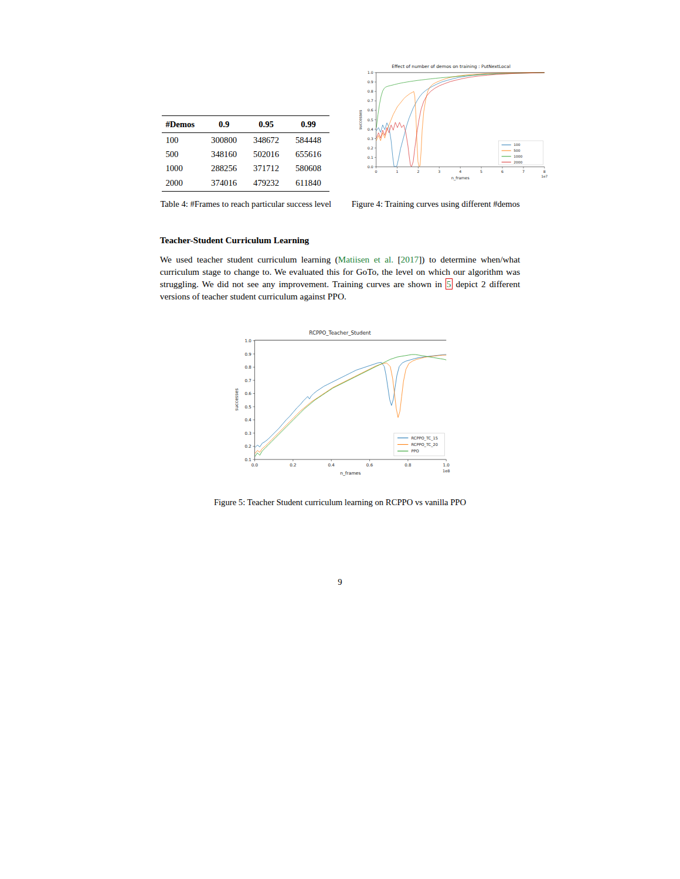| #Demos | 0.9 | 0.95 | 0.99 |
| --- | --- | --- | --- |
| 100 | 300800 | 348672 | 584448 |
| 500 | 348160 | 502016 | 655616 |
| 1000 | 288256 | 371712 | 580608 |
| 2000 | 374016 | 479232 | 611840 |
Table 4: #Frames to reach particular success level
Figure 4: Training curves using different #demos
Teacher-Student Curriculum Learning
We used teacher student curriculum learning (Matiisen et al. [2017]) to determine when/what curriculum stage to change to. We evaluated this for GoTo, the level on which our algorithm was struggling. We did not see any improvement. Training curves are shown in 5 depict 2 different versions of teacher student curriculum against PPO.
Figure 5: Teacher Student curriculum learning on RCPPO vs vanilla PPO
9